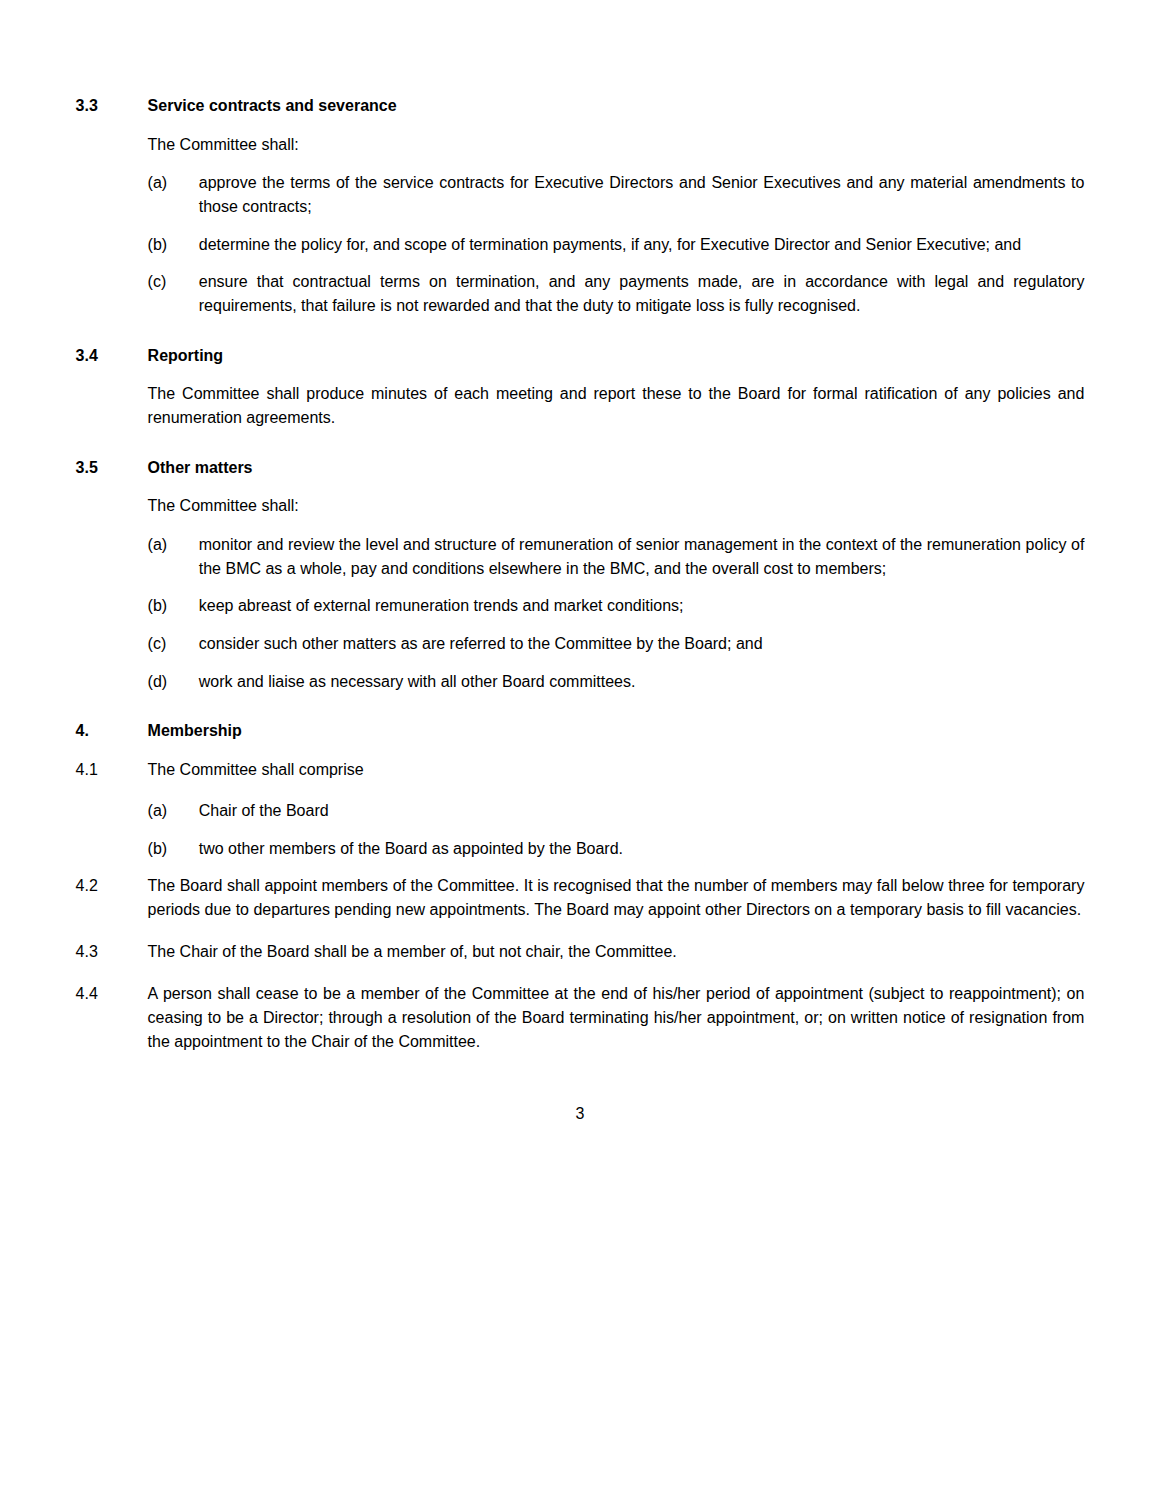3.3
Service contracts and severance
The Committee shall:
(a) approve the terms of the service contracts for Executive Directors and Senior Executives and any material amendments to those contracts;
(b) determine the policy for, and scope of termination payments, if any, for Executive Director and Senior Executive; and
(c) ensure that contractual terms on termination, and any payments made, are in accordance with legal and regulatory requirements, that failure is not rewarded and that the duty to mitigate loss is fully recognised.
3.4
Reporting
The Committee shall produce minutes of each meeting and report these to the Board for formal ratification of any policies and renumeration agreements.
3.5
Other matters
The Committee shall:
(a) monitor and review the level and structure of remuneration of senior management in the context of the remuneration policy of the BMC as a whole, pay and conditions elsewhere in the BMC, and the overall cost to members;
(b) keep abreast of external remuneration trends and market conditions;
(c) consider such other matters as are referred to the Committee by the Board; and
(d) work and liaise as necessary with all other Board committees.
4.
Membership
4.1
The Committee shall comprise
(a) Chair of the Board
(b) two other members of the Board as appointed by the Board.
4.2
The Board shall appoint members of the Committee. It is recognised that the number of members may fall below three for temporary periods due to departures pending new appointments. The Board may appoint other Directors on a temporary basis to fill vacancies.
4.3
The Chair of the Board shall be a member of, but not chair, the Committee.
4.4
A person shall cease to be a member of the Committee at the end of his/her period of appointment (subject to reappointment); on ceasing to be a Director; through a resolution of the Board terminating his/her appointment, or; on written notice of resignation from the appointment to the Chair of the Committee.
3